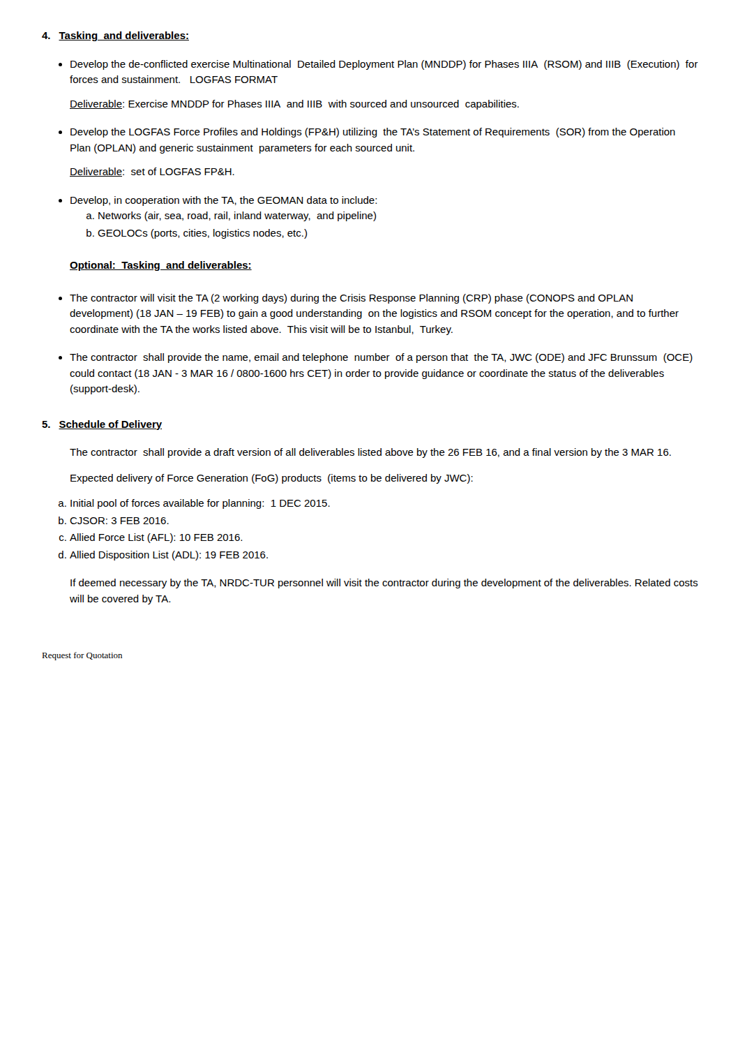4.
Tasking and deliverables:
Develop the de-conflicted exercise Multinational Detailed Deployment Plan (MNDDP) for Phases IIIA (RSOM) and IIIB (Execution) for forces and sustainment. LOGFAS FORMAT
Deliverable: Exercise MNDDP for Phases IIIA and IIIB with sourced and unsourced capabilities.
Develop the LOGFAS Force Profiles and Holdings (FP&H) utilizing the TA’s Statement of Requirements (SOR) from the Operation Plan (OPLAN) and generic sustainment parameters for each sourced unit.
Deliverable: set of LOGFAS FP&H.
Develop, in cooperation with the TA, the GEOMAN data to include:
Networks (air, sea, road, rail, inland waterway, and pipeline)
GEOLOCs (ports, cities, logistics nodes, etc.)
Optional: Tasking and deliverables:
The contractor will visit the TA (2 working days) during the Crisis Response Planning (CRP) phase (CONOPS and OPLAN development) (18 JAN – 19 FEB) to gain a good understanding on the logistics and RSOM concept for the operation, and to further coordinate with the TA the works listed above. This visit will be to Istanbul, Turkey.
The contractor shall provide the name, email and telephone number of a person that the TA, JWC (ODE) and JFC Brunssum (OCE) could contact (18 JAN - 3 MAR 16 / 0800-1600 hrs CET) in order to provide guidance or coordinate the status of the deliverables (support-desk).
5.
Schedule of Delivery
The contractor shall provide a draft version of all deliverables listed above by the 26 FEB 16, and a final version by the 3 MAR 16.
Expected delivery of Force Generation (FoG) products (items to be delivered by JWC):
Initial pool of forces available for planning: 1 DEC 2015.
CJSOR: 3 FEB 2016.
Allied Force List (AFL): 10 FEB 2016.
Allied Disposition List (ADL): 19 FEB 2016.
If deemed necessary by the TA, NRDC-TUR personnel will visit the contractor during the development of the deliverables. Related costs will be covered by TA.
Request for Quotation